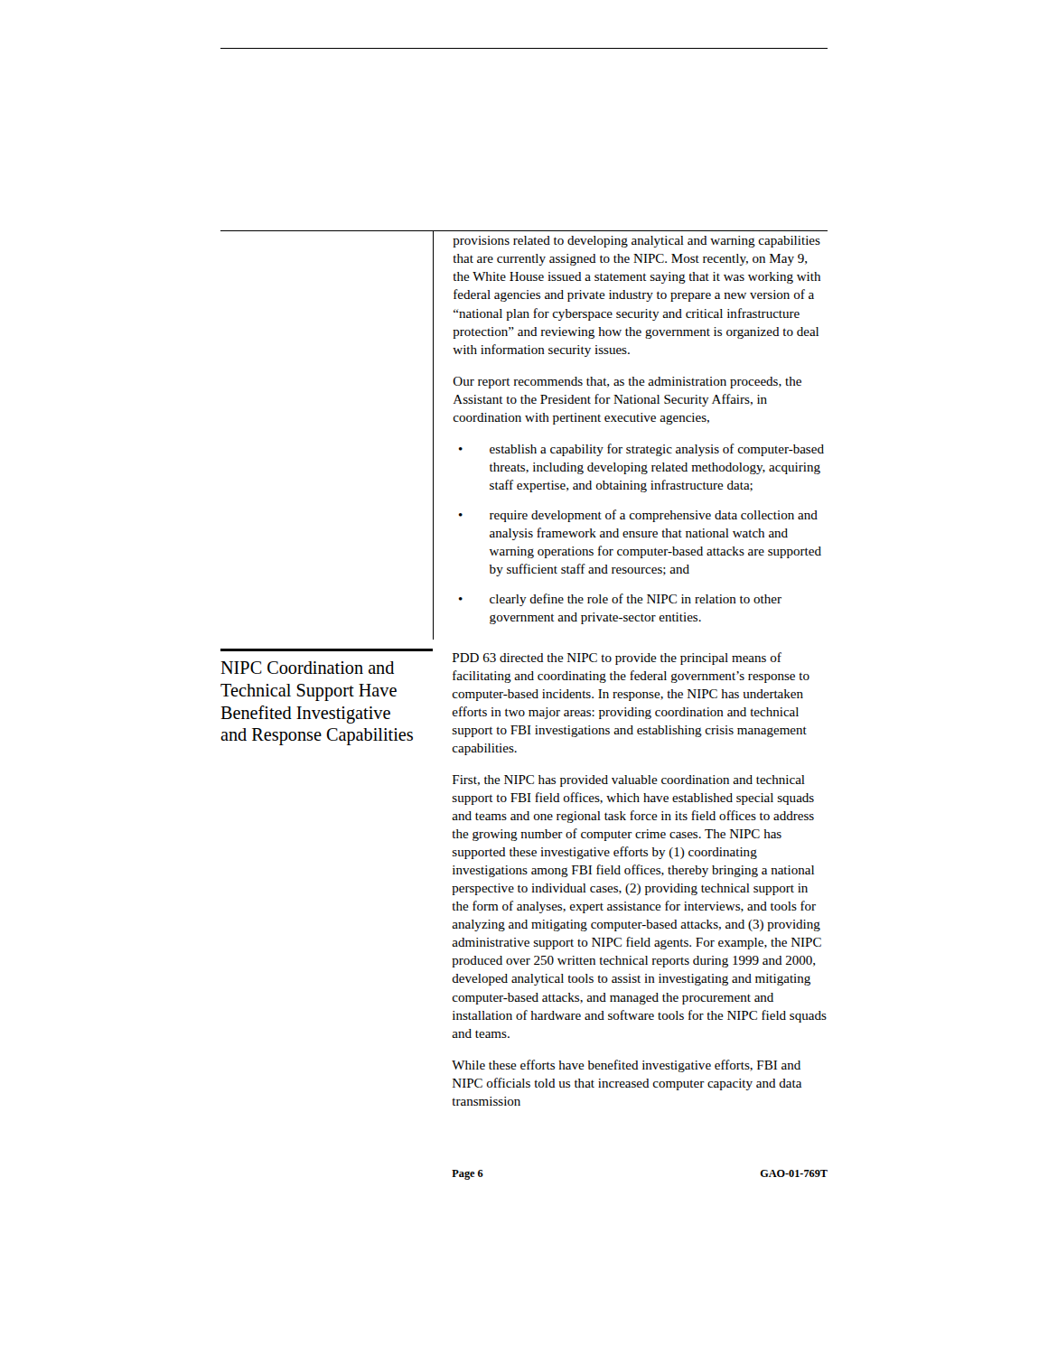provisions related to developing analytical and warning capabilities that are currently assigned to the NIPC. Most recently, on May 9, the White House issued a statement saying that it was working with federal agencies and private industry to prepare a new version of a “national plan for cyberspace security and critical infrastructure protection” and reviewing how the government is organized to deal with information security issues.
Our report recommends that, as the administration proceeds, the Assistant to the President for National Security Affairs, in coordination with pertinent executive agencies,
•establish a capability for strategic analysis of computer-based threats, including developing related methodology, acquiring staff expertise, and obtaining infrastructure data;
•require development of a comprehensive data collection and analysis framework and ensure that national watch and warning operations for computer-based attacks are supported by sufficient staff and resources; and
•clearly define the role of the NIPC in relation to other government and private-sector entities.
NIPC Coordination and Technical Support Have Benefited Investigative and Response Capabilities
PDD 63 directed the NIPC to provide the principal means of facilitating and coordinating the federal government’s response to computer-based incidents. In response, the NIPC has undertaken efforts in two major areas: providing coordination and technical support to FBI investigations and establishing crisis management capabilities.
First, the NIPC has provided valuable coordination and technical support to FBI field offices, which have established special squads and teams and one regional task force in its field offices to address the growing number of computer crime cases. The NIPC has supported these investigative efforts by (1) coordinating investigations among FBI field offices, thereby bringing a national perspective to individual cases, (2) providing technical support in the form of analyses, expert assistance for interviews, and tools for analyzing and mitigating computer-based attacks, and (3) providing administrative support to NIPC field agents. For example, the NIPC produced over 250 written technical reports during 1999 and 2000, developed analytical tools to assist in investigating and mitigating computer-based attacks, and managed the procurement and installation of hardware and software tools for the NIPC field squads and teams.
While these efforts have benefited investigative efforts, FBI and NIPC officials told us that increased computer capacity and data transmission
Page 6
GAO-01-769T